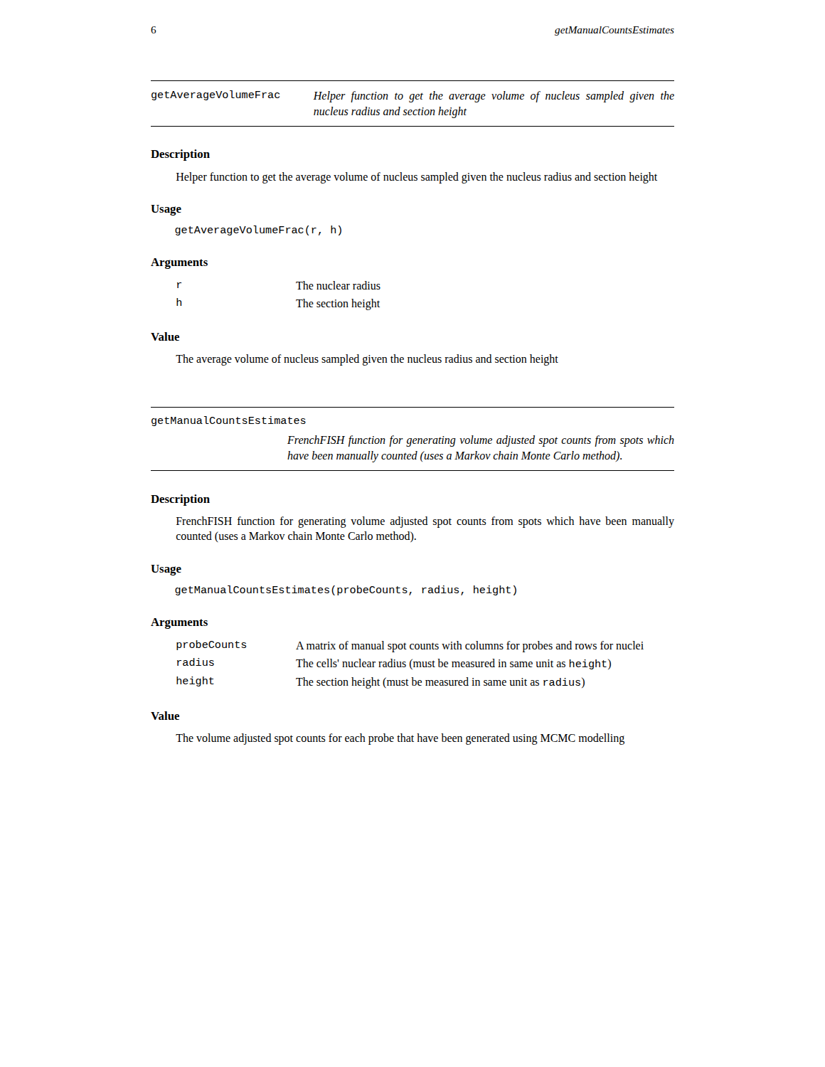6 getManualCountsEstimates
| getAverageVolumeFrac | Helper function to get the average volume of nucleus sampled given the nucleus radius and section height |
Description
Helper function to get the average volume of nucleus sampled given the nucleus radius and section height
Usage
getAverageVolumeFrac(r, h)
Arguments
| r | The nuclear radius |
| h | The section height |
Value
The average volume of nucleus sampled given the nucleus radius and section height
| getManualCountsEstimates |
| FrenchFISH function for generating volume adjusted spot counts from spots which have been manually counted (uses a Markov chain Monte Carlo method). |
Description
FrenchFISH function for generating volume adjusted spot counts from spots which have been manually counted (uses a Markov chain Monte Carlo method).
Usage
getManualCountsEstimates(probeCounts, radius, height)
Arguments
| probeCounts | A matrix of manual spot counts with columns for probes and rows for nuclei |
| radius | The cells' nuclear radius (must be measured in same unit as height ) |
| height | The section height (must be measured in same unit as radius ) |
Value
The volume adjusted spot counts for each probe that have been generated using MCMC modelling